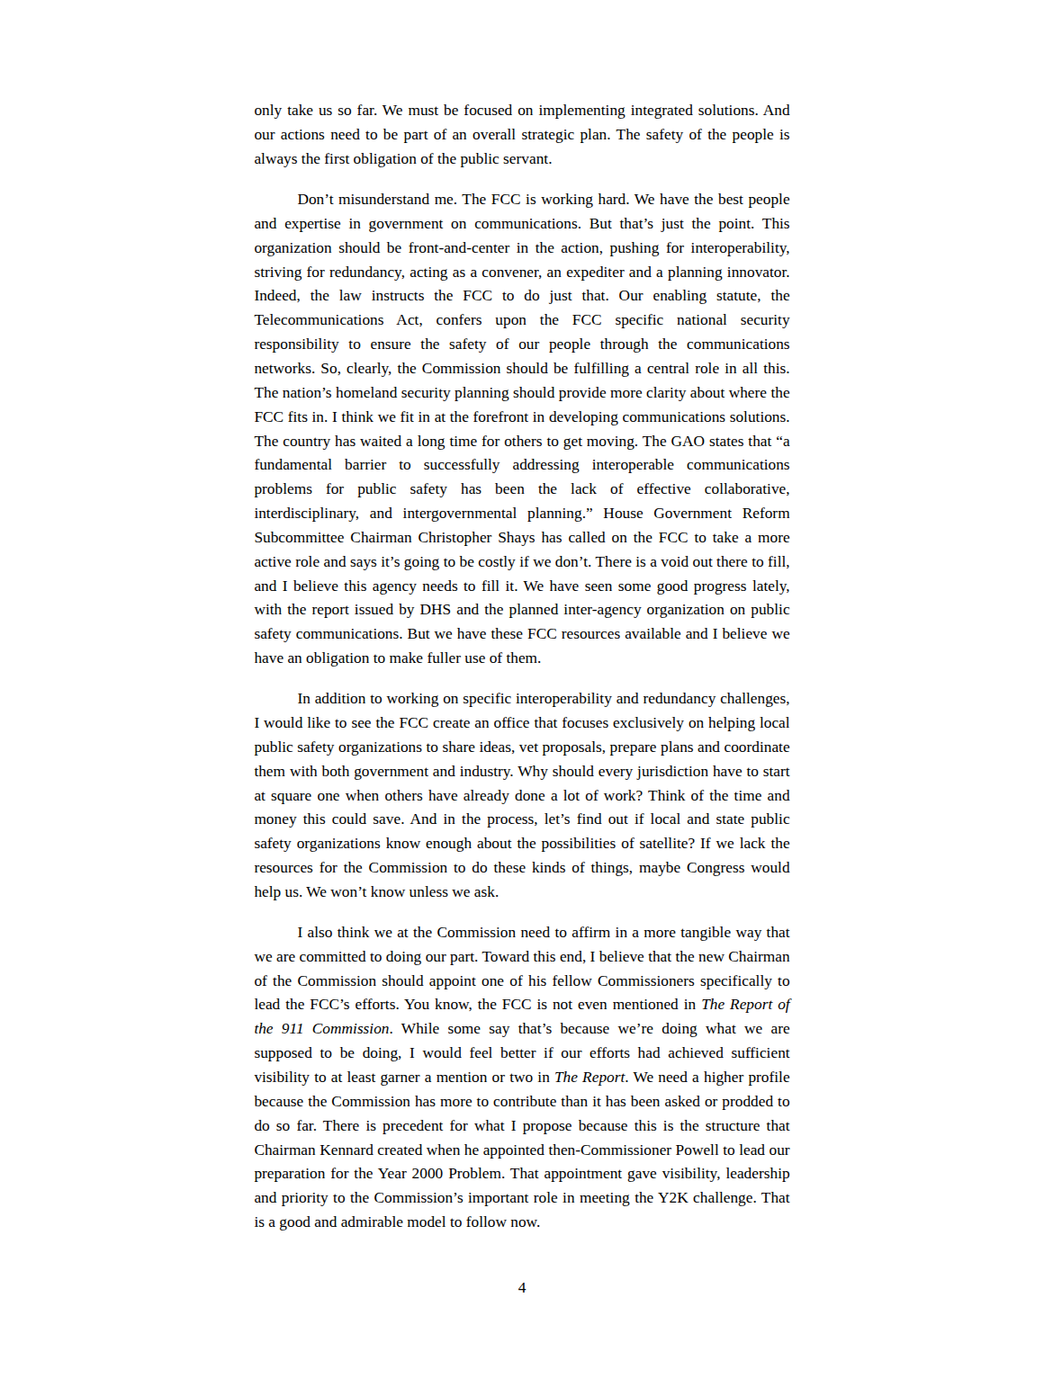only take us so far. We must be focused on implementing integrated solutions. And our actions need to be part of an overall strategic plan. The safety of the people is always the first obligation of the public servant.
Don’t misunderstand me. The FCC is working hard. We have the best people and expertise in government on communications. But that’s just the point. This organization should be front-and-center in the action, pushing for interoperability, striving for redundancy, acting as a convener, an expediter and a planning innovator. Indeed, the law instructs the FCC to do just that. Our enabling statute, the Telecommunications Act, confers upon the FCC specific national security responsibility to ensure the safety of our people through the communications networks. So, clearly, the Commission should be fulfilling a central role in all this. The nation’s homeland security planning should provide more clarity about where the FCC fits in. I think we fit in at the forefront in developing communications solutions. The country has waited a long time for others to get moving. The GAO states that “a fundamental barrier to successfully addressing interoperable communications problems for public safety has been the lack of effective collaborative, interdisciplinary, and intergovernmental planning.” House Government Reform Subcommittee Chairman Christopher Shays has called on the FCC to take a more active role and says it’s going to be costly if we don’t. There is a void out there to fill, and I believe this agency needs to fill it. We have seen some good progress lately, with the report issued by DHS and the planned inter-agency organization on public safety communications. But we have these FCC resources available and I believe we have an obligation to make fuller use of them.
In addition to working on specific interoperability and redundancy challenges, I would like to see the FCC create an office that focuses exclusively on helping local public safety organizations to share ideas, vet proposals, prepare plans and coordinate them with both government and industry. Why should every jurisdiction have to start at square one when others have already done a lot of work? Think of the time and money this could save. And in the process, let’s find out if local and state public safety organizations know enough about the possibilities of satellite? If we lack the resources for the Commission to do these kinds of things, maybe Congress would help us. We won’t know unless we ask.
I also think we at the Commission need to affirm in a more tangible way that we are committed to doing our part. Toward this end, I believe that the new Chairman of the Commission should appoint one of his fellow Commissioners specifically to lead the FCC’s efforts. You know, the FCC is not even mentioned in The Report of the 911 Commission. While some say that’s because we’re doing what we are supposed to be doing, I would feel better if our efforts had achieved sufficient visibility to at least garner a mention or two in The Report. We need a higher profile because the Commission has more to contribute than it has been asked or prodded to do so far. There is precedent for what I propose because this is the structure that Chairman Kennard created when he appointed then-Commissioner Powell to lead our preparation for the Year 2000 Problem. That appointment gave visibility, leadership and priority to the Commission’s important role in meeting the Y2K challenge. That is a good and admirable model to follow now.
4